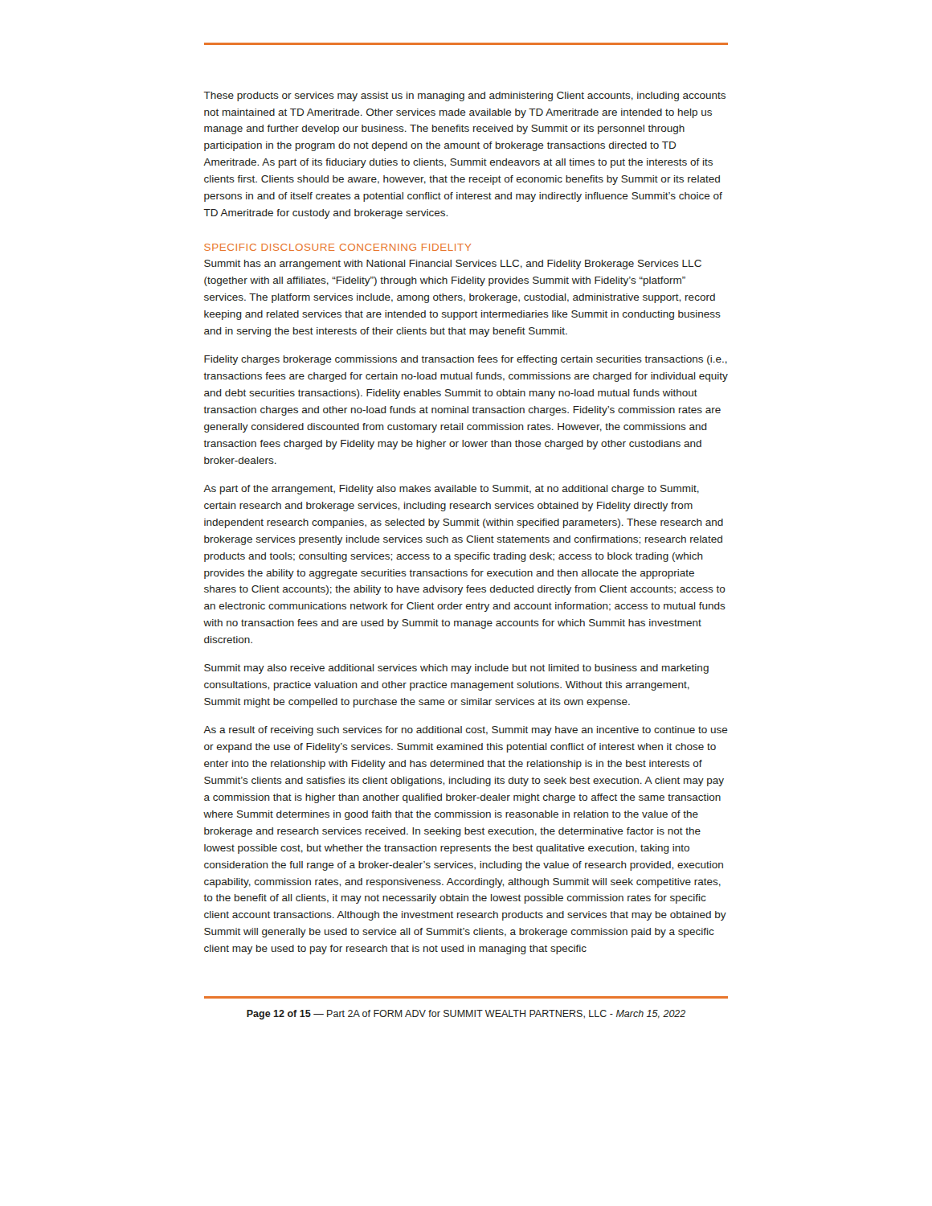These products or services may assist us in managing and administering Client accounts, including accounts not maintained at TD Ameritrade. Other services made available by TD Ameritrade are intended to help us manage and further develop our business. The benefits received by Summit or its personnel through participation in the program do not depend on the amount of brokerage transactions directed to TD Ameritrade. As part of its fiduciary duties to clients, Summit endeavors at all times to put the interests of its clients first. Clients should be aware, however, that the receipt of economic benefits by Summit or its related persons in and of itself creates a potential conflict of interest and may indirectly influence Summit’s choice of TD Ameritrade for custody and brokerage services.
Specific Disclosure Concerning Fidelity
Summit has an arrangement with National Financial Services LLC, and Fidelity Brokerage Services LLC (together with all affiliates, “Fidelity”) through which Fidelity provides Summit with Fidelity’s “platform” services. The platform services include, among others, brokerage, custodial, administrative support, record keeping and related services that are intended to support intermediaries like Summit in conducting business and in serving the best interests of their clients but that may benefit Summit.
Fidelity charges brokerage commissions and transaction fees for effecting certain securities transactions (i.e., transactions fees are charged for certain no-load mutual funds, commissions are charged for individual equity and debt securities transactions). Fidelity enables Summit to obtain many no-load mutual funds without transaction charges and other no-load funds at nominal transaction charges. Fidelity’s commission rates are generally considered discounted from customary retail commission rates. However, the commissions and transaction fees charged by Fidelity may be higher or lower than those charged by other custodians and broker-dealers.
As part of the arrangement, Fidelity also makes available to Summit, at no additional charge to Summit, certain research and brokerage services, including research services obtained by Fidelity directly from independent research companies, as selected by Summit (within specified parameters). These research and brokerage services presently include services such as Client statements and confirmations; research related products and tools; consulting services; access to a specific trading desk; access to block trading (which provides the ability to aggregate securities transactions for execution and then allocate the appropriate shares to Client accounts); the ability to have advisory fees deducted directly from Client accounts; access to an electronic communications network for Client order entry and account information; access to mutual funds with no transaction fees and are used by Summit to manage accounts for which Summit has investment discretion.
Summit may also receive additional services which may include but not limited to business and marketing consultations, practice valuation and other practice management solutions. Without this arrangement, Summit might be compelled to purchase the same or similar services at its own expense.
As a result of receiving such services for no additional cost, Summit may have an incentive to continue to use or expand the use of Fidelity’s services. Summit examined this potential conflict of interest when it chose to enter into the relationship with Fidelity and has determined that the relationship is in the best interests of Summit’s clients and satisfies its client obligations, including its duty to seek best execution. A client may pay a commission that is higher than another qualified broker-dealer might charge to affect the same transaction where Summit determines in good faith that the commission is reasonable in relation to the value of the brokerage and research services received. In seeking best execution, the determinative factor is not the lowest possible cost, but whether the transaction represents the best qualitative execution, taking into consideration the full range of a broker-dealer’s services, including the value of research provided, execution capability, commission rates, and responsiveness. Accordingly, although Summit will seek competitive rates, to the benefit of all clients, it may not necessarily obtain the lowest possible commission rates for specific client account transactions. Although the investment research products and services that may be obtained by Summit will generally be used to service all of Summit’s clients, a brokerage commission paid by a specific client may be used to pay for research that is not used in managing that specific
Page 12 of 15 — Part 2A of FORM ADV for SUMMIT WEALTH PARTNERS, LLC - March 15, 2022